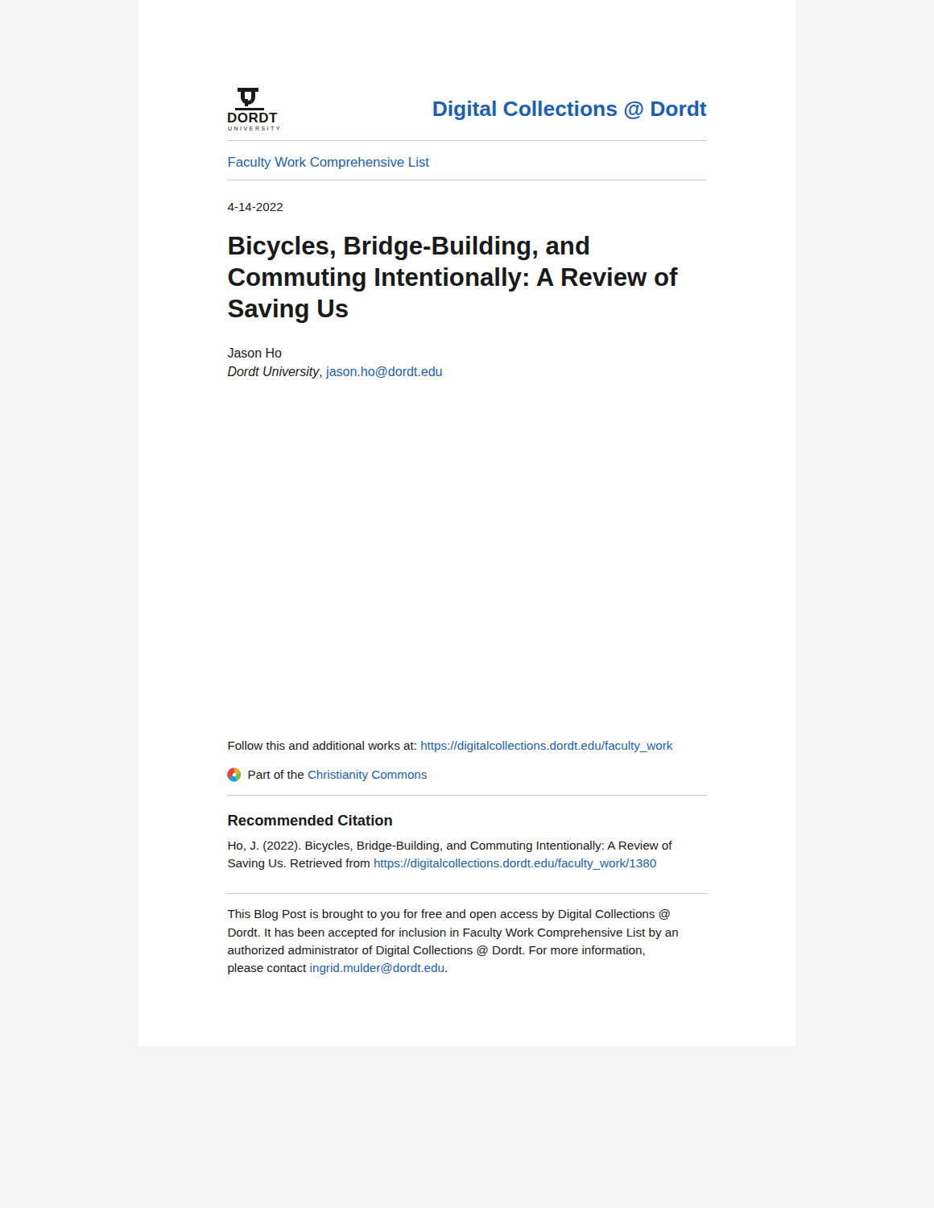Dordt University DORDT UNIVERSITY
Digital Collections @ Dordt
Faculty Work Comprehensive List
4-14-2022
Bicycles, Bridge-Building, and Commuting Intentionally: A Review of Saving Us
Jason Ho
Dordt University, jason.ho@dordt.edu
Follow this and additional works at: https://digitalcollections.dordt.edu/faculty_work
Part of the Christianity Commons
Recommended Citation
Ho, J. (2022). Bicycles, Bridge-Building, and Commuting Intentionally: A Review of Saving Us. Retrieved from https://digitalcollections.dordt.edu/faculty_work/1380
This Blog Post is brought to you for free and open access by Digital Collections @ Dordt. It has been accepted for inclusion in Faculty Work Comprehensive List by an authorized administrator of Digital Collections @ Dordt. For more information, please contact ingrid.mulder@dordt.edu.